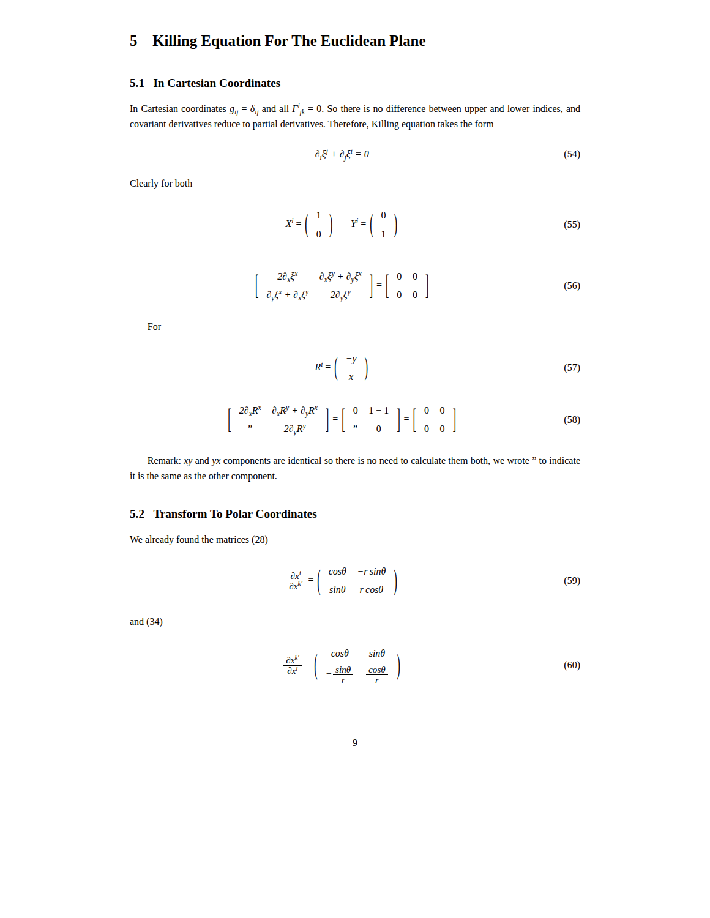5 Killing Equation For The Euclidean Plane
5.1 In Cartesian Coordinates
In Cartesian coordinates gij = δij and all Γijk = 0. So there is no difference between upper and lower indices, and covariant derivatives reduce to partial derivatives. Therefore, Killing equation takes the form
∂iξj + ∂jξi = 0
(54)
Clearly for both
Xi = (
| 1 |
| 0 |
) Yi = (
| 0 |
| 1 |
)
(55)
[
| 2∂ x ξ x | ∂ x ξ y + ∂ y ξ x |
| ∂ y ξ x + ∂ x ξ y | 2∂ y ξ y |
] = [
| 0 | 0 |
| 0 | 0 |
]
(56)
For
Ri = (
| −y |
| x |
)
(57)
[
| 2∂ x R x | ∂ x R y + ∂ y R x |
| ” | 2∂ y R y |
] = [
| 0 | 1 − 1 |
| ” | 0 |
] = [
| 0 | 0 |
| 0 | 0 |
]
(58)
Remark: xy and yx components are identical so there is no need to calculate them both, we wrote ” to indicate it is the same as the other component.
5.2 Transform To Polar Coordinates
We already found the matrices (28)
∂xi∂xk′ = (
| cosθ | −r sinθ |
| sinθ | r cosθ |
)
(59)
and (34)
∂xk′∂xj = (
| cosθ | sinθ |
| − sinθ r | cosθ r |
)
(60)
9